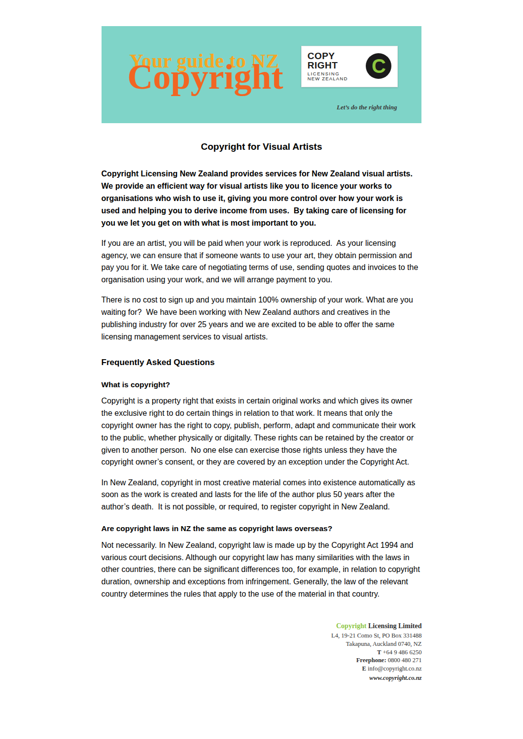Your guide to NZ Copyright
COPY RIGHT LICENSING NEW ZEALAND
C
Let’s do the right thing
Copyright for Visual Artists
Copyright Licensing New Zealand provides services for New Zealand visual artists. We provide an efficient way for visual artists like you to licence your works to organisations who wish to use it, giving you more control over how your work is used and helping you to derive income from uses. By taking care of licensing for you we let you get on with what is most important to you.
If you are an artist, you will be paid when your work is reproduced. As your licensing agency, we can ensure that if someone wants to use your art, they obtain permission and pay you for it. We take care of negotiating terms of use, sending quotes and invoices to the organisation using your work, and we will arrange payment to you.
There is no cost to sign up and you maintain 100% ownership of your work. What are you waiting for? We have been working with New Zealand authors and creatives in the publishing industry for over 25 years and we are excited to be able to offer the same licensing management services to visual artists.
Frequently Asked Questions
What is copyright?
Copyright is a property right that exists in certain original works and which gives its owner the exclusive right to do certain things in relation to that work. It means that only the copyright owner has the right to copy, publish, perform, adapt and communicate their work to the public, whether physically or digitally. These rights can be retained by the creator or given to another person. No one else can exercise those rights unless they have the copyright owner’s consent, or they are covered by an exception under the Copyright Act.
In New Zealand, copyright in most creative material comes into existence automatically as soon as the work is created and lasts for the life of the author plus 50 years after the author’s death. It is not possible, or required, to register copyright in New Zealand.
Are copyright laws in NZ the same as copyright laws overseas?
Not necessarily. In New Zealand, copyright law is made up by the Copyright Act 1994 and various court decisions. Although our copyright law has many similarities with the laws in other countries, there can be significant differences too, for example, in relation to copyright duration, ownership and exceptions from infringement. Generally, the law of the relevant country determines the rules that apply to the use of the material in that country.
Copyright Licensing Limited
L4, 19-21 Como St, PO Box 331488
Takapuna, Auckland 0740, NZ
T +64 9 486 6250
Freephone: 0800 480 271
E info@copyright.co.nz
www.copyright.co.nz